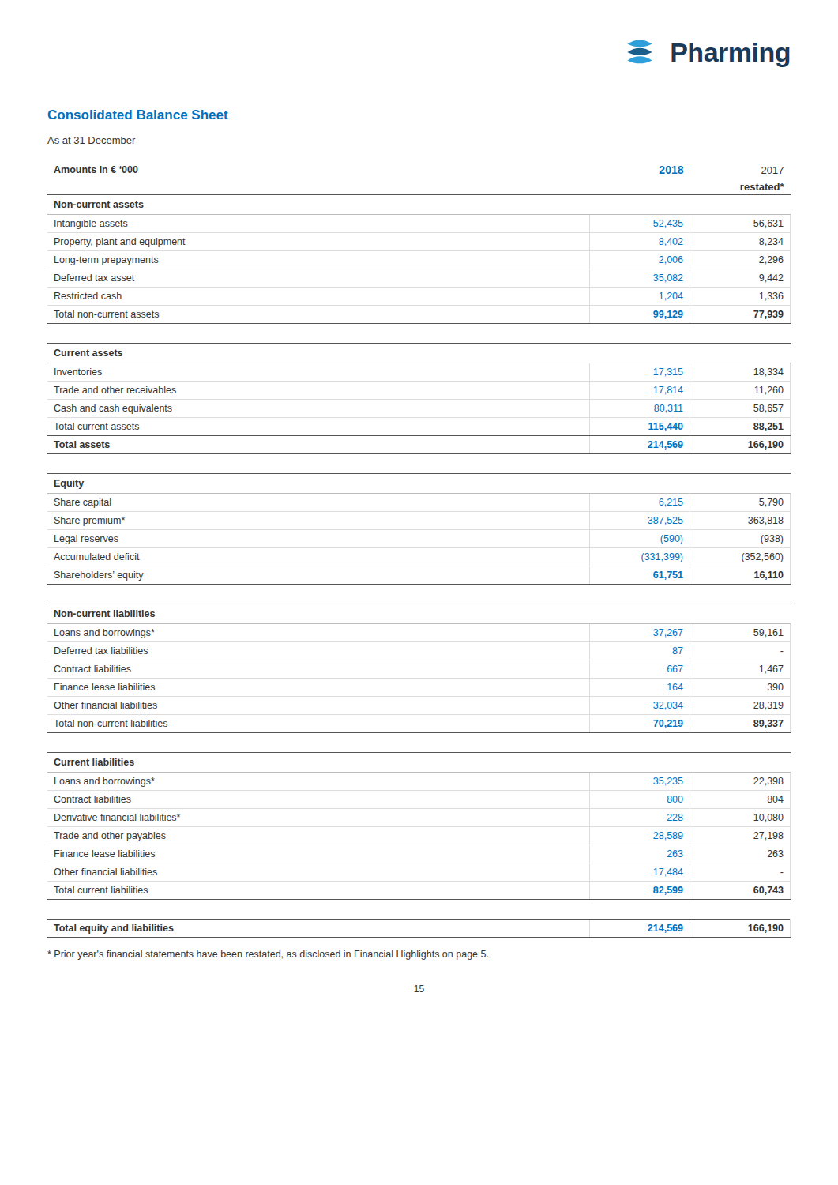Pharming
Consolidated Balance Sheet
As at 31 December
| Amounts in € ‘000 | 2018 | 2017 |
| --- | --- | --- |
| | | restated* |
| Non-current assets | | |
| Intangible assets | 52,435 | 56,631 |
| Property, plant and equipment | 8,402 | 8,234 |
| Long-term prepayments | 2,006 | 2,296 |
| Deferred tax asset | 35,082 | 9,442 |
| Restricted cash | 1,204 | 1,336 |
| Total non-current assets | 99,129 | 77,939 |
| Current assets | | |
| Inventories | 17,315 | 18,334 |
| Trade and other receivables | 17,814 | 11,260 |
| Cash and cash equivalents | 80,311 | 58,657 |
| Total current assets | 115,440 | 88,251 |
| Total assets | 214,569 | 166,190 |
| Equity | | |
| Share capital | 6,215 | 5,790 |
| Share premium* | 387,525 | 363,818 |
| Legal reserves | (590) | (938) |
| Accumulated deficit | (331,399) | (352,560) |
| Shareholders’ equity | 61,751 | 16,110 |
| Non-current liabilities | | |
| Loans and borrowings* | 37,267 | 59,161 |
| Deferred tax liabilities | 87 | - |
| Contract liabilities | 667 | 1,467 |
| Finance lease liabilities | 164 | 390 |
| Other financial liabilities | 32,034 | 28,319 |
| Total non-current liabilities | 70,219 | 89,337 |
| Current liabilities | | |
| Loans and borrowings* | 35,235 | 22,398 |
| Contract liabilities | 800 | 804 |
| Derivative financial liabilities* | 228 | 10,080 |
| Trade and other payables | 28,589 | 27,198 |
| Finance lease liabilities | 263 | 263 |
| Other financial liabilities | 17,484 | - |
| Total current liabilities | 82,599 | 60,743 |
| Total equity and liabilities | 214,569 | 166,190 |
* Prior year's financial statements have been restated, as disclosed in Financial Highlights on page 5.
15